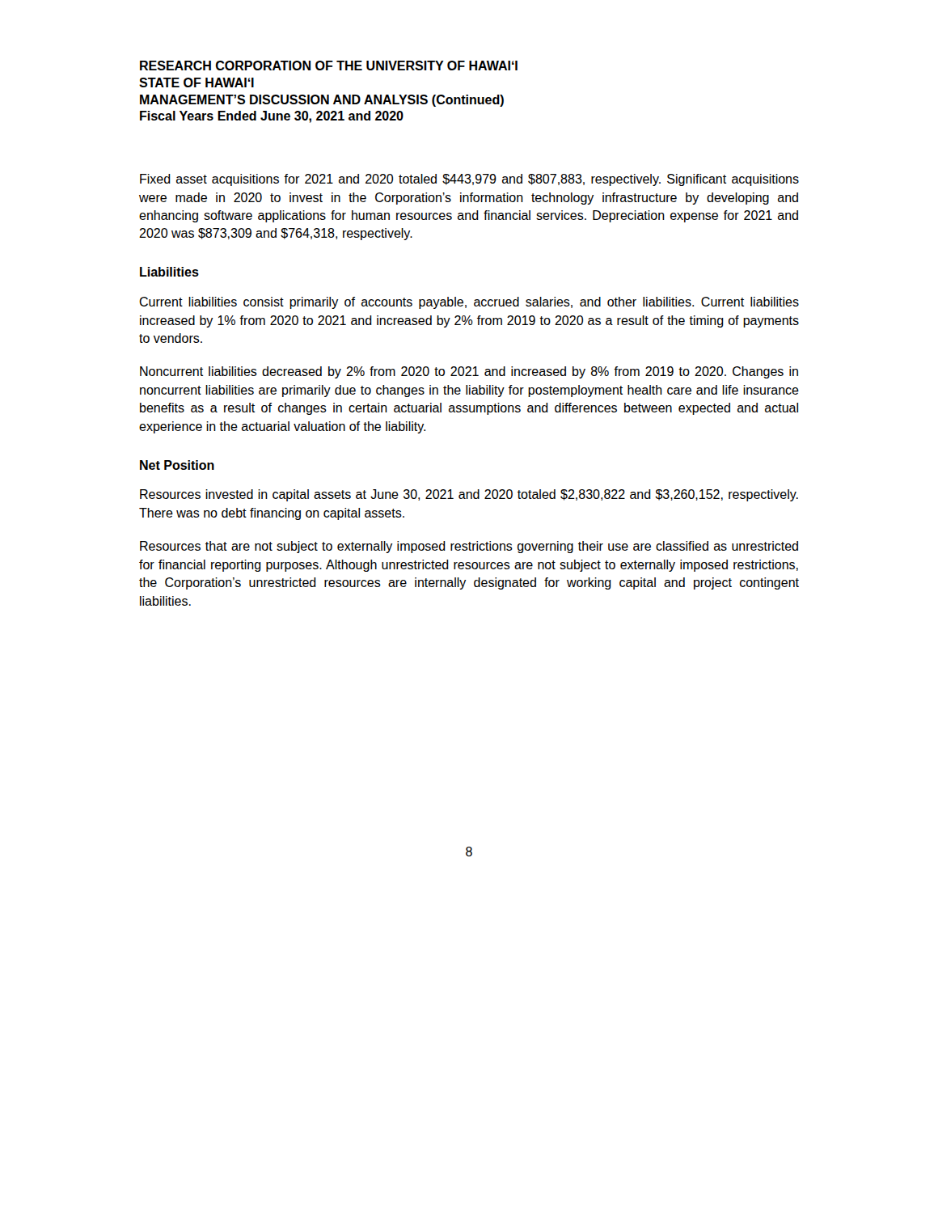RESEARCH CORPORATION OF THE UNIVERSITY OF HAWAIʻI
STATE OF HAWAIʻI
MANAGEMENT’S DISCUSSION AND ANALYSIS (Continued)
Fiscal Years Ended June 30, 2021 and 2020
Fixed asset acquisitions for 2021 and 2020 totaled $443,979 and $807,883, respectively. Significant acquisitions were made in 2020 to invest in the Corporation’s information technology infrastructure by developing and enhancing software applications for human resources and financial services. Depreciation expense for 2021 and 2020 was $873,309 and $764,318, respectively.
Liabilities
Current liabilities consist primarily of accounts payable, accrued salaries, and other liabilities. Current liabilities increased by 1% from 2020 to 2021 and increased by 2% from 2019 to 2020 as a result of the timing of payments to vendors.
Noncurrent liabilities decreased by 2% from 2020 to 2021 and increased by 8% from 2019 to 2020. Changes in noncurrent liabilities are primarily due to changes in the liability for postemployment health care and life insurance benefits as a result of changes in certain actuarial assumptions and differences between expected and actual experience in the actuarial valuation of the liability.
Net Position
Resources invested in capital assets at June 30, 2021 and 2020 totaled $2,830,822 and $3,260,152, respectively. There was no debt financing on capital assets.
Resources that are not subject to externally imposed restrictions governing their use are classified as unrestricted for financial reporting purposes. Although unrestricted resources are not subject to externally imposed restrictions, the Corporation’s unrestricted resources are internally designated for working capital and project contingent liabilities.
8